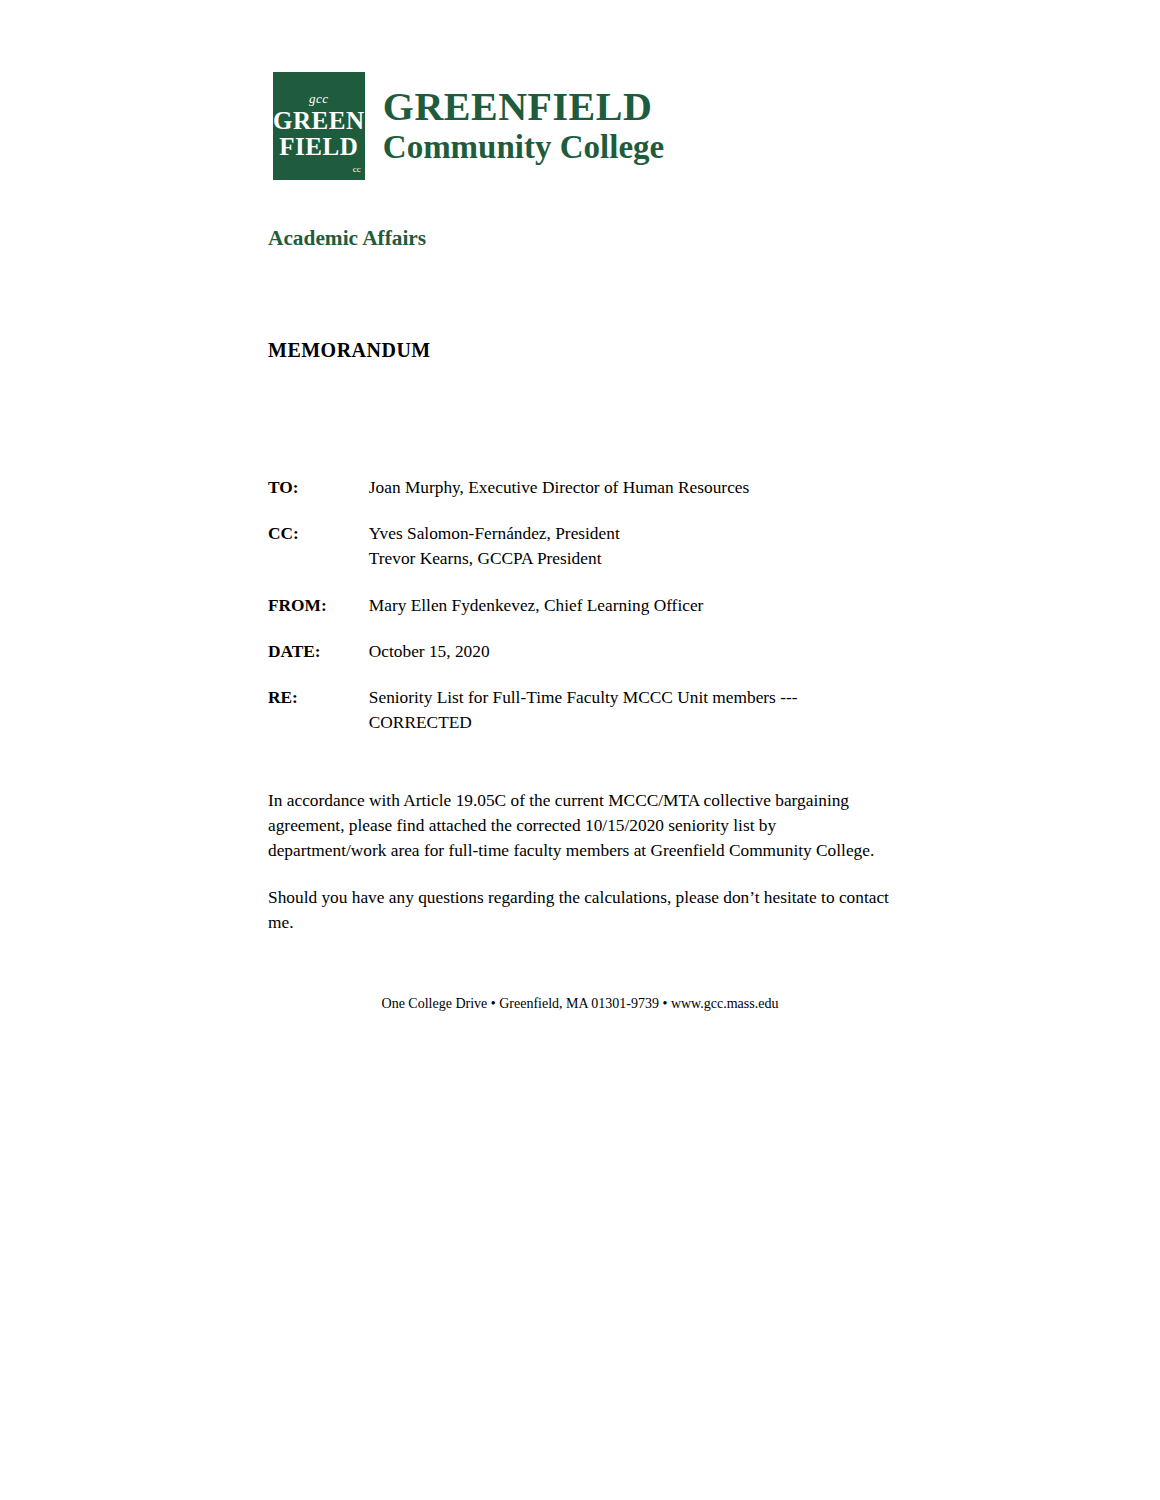gcc GREEN FIELD cc
GREENFIELD
Community College
Academic Affairs
MEMORANDUM
| TO: | Joan Murphy, Executive Director of Human Resources |
| CC: | Yves Salomon-Fernández, President Trevor Kearns, GCCPA President |
| FROM: | Mary Ellen Fydenkevez, Chief Learning Officer |
| DATE: | October 15, 2020 |
| RE: | Seniority List for Full-Time Faculty MCCC Unit members --- CORRECTED |
In accordance with Article 19.05C of the current MCCC/MTA collective bargaining agreement, please find attached the corrected 10/15/2020 seniority list by department/work area for full-time faculty members at Greenfield Community College.
Should you have any questions regarding the calculations, please don’t hesitate to contact me.
One College Drive • Greenfield, MA 01301-9739 • www.gcc.mass.edu